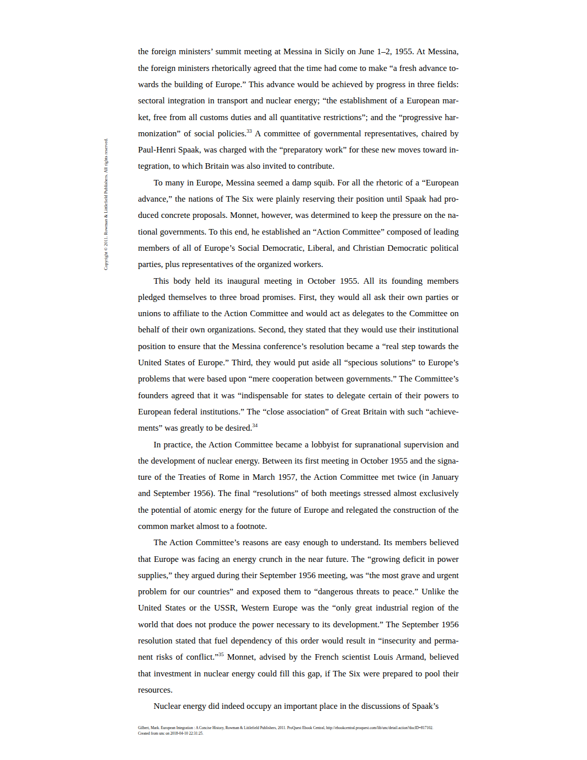Copyright © 2011. Rowman & Littlefield Publishers. All rights reserved.
the foreign ministers’ summit meeting at Messina in Sicily on June 1–2, 1955. At Messina, the foreign ministers rhetorically agreed that the time had come to make “a fresh advance towards the building of Europe.” This advance would be achieved by progress in three fields: sectoral integration in transport and nuclear energy; “the establishment of a European market, free from all customs duties and all quantitative restrictions”; and the “progressive harmonization” of social policies.33 A committee of governmental representatives, chaired by Paul-Henri Spaak, was charged with the “preparatory work” for these new moves toward integration, to which Britain was also invited to contribute.
To many in Europe, Messina seemed a damp squib. For all the rhetoric of a “European advance,” the nations of The Six were plainly reserving their position until Spaak had produced concrete proposals. Monnet, however, was determined to keep the pressure on the national governments. To this end, he established an “Action Committee” composed of leading members of all of Europe’s Social Democratic, Liberal, and Christian Democratic political parties, plus representatives of the organized workers.
This body held its inaugural meeting in October 1955. All its founding members pledged themselves to three broad promises. First, they would all ask their own parties or unions to affiliate to the Action Committee and would act as delegates to the Committee on behalf of their own organizations. Second, they stated that they would use their institutional position to ensure that the Messina conference’s resolution became a “real step towards the United States of Europe.” Third, they would put aside all “specious solutions” to Europe’s problems that were based upon “mere cooperation between governments.” The Committee’s founders agreed that it was “indispensable for states to delegate certain of their powers to European federal institutions.” The “close association” of Great Britain with such “achievements” was greatly to be desired.34
In practice, the Action Committee became a lobbyist for supranational supervision and the development of nuclear energy. Between its first meeting in October 1955 and the signature of the Treaties of Rome in March 1957, the Action Committee met twice (in January and September 1956). The final “resolutions” of both meetings stressed almost exclusively the potential of atomic energy for the future of Europe and relegated the construction of the common market almost to a footnote.
The Action Committee’s reasons are easy enough to understand. Its members believed that Europe was facing an energy crunch in the near future. The “growing deficit in power supplies,” they argued during their September 1956 meeting, was “the most grave and urgent problem for our countries” and exposed them to “dangerous threats to peace.” Unlike the United States or the USSR, Western Europe was the “only great industrial region of the world that does not produce the power necessary to its development.” The September 1956 resolution stated that fuel dependency of this order would result in “insecurity and permanent risks of conflict.”35 Monnet, advised by the French scientist Louis Armand, believed that investment in nuclear energy could fill this gap, if The Six were prepared to pool their resources.
Nuclear energy did indeed occupy an important place in the discussions of Spaak’s
Gilbert, Mark. European Integration : A Concise History, Rowman & Littlefield Publishers, 2011. ProQuest Ebook Central, http://ebookcentral.proquest.com/lib/unc/detail.action?docID=817102.
Created from unc on 2018-04-10 22:31:25.